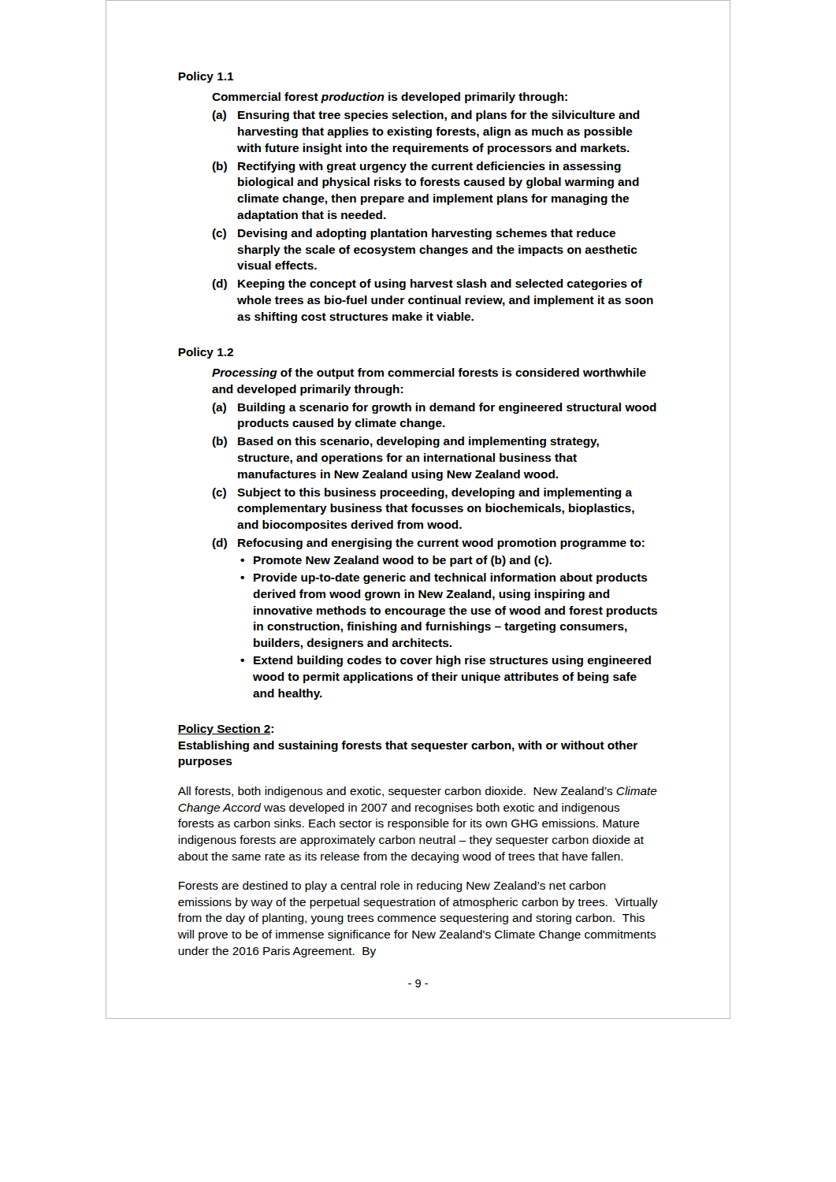Policy 1.1
Commercial forest production is developed primarily through:
(a) Ensuring that tree species selection, and plans for the silviculture and harvesting that applies to existing forests, align as much as possible with future insight into the requirements of processors and markets.
(b) Rectifying with great urgency the current deficiencies in assessing biological and physical risks to forests caused by global warming and climate change, then prepare and implement plans for managing the adaptation that is needed.
(c) Devising and adopting plantation harvesting schemes that reduce sharply the scale of ecosystem changes and the impacts on aesthetic visual effects.
(d) Keeping the concept of using harvest slash and selected categories of whole trees as bio-fuel under continual review, and implement it as soon as shifting cost structures make it viable.
Policy 1.2
Processing of the output from commercial forests is considered worthwhile and developed primarily through:
(a) Building a scenario for growth in demand for engineered structural wood products caused by climate change.
(b) Based on this scenario, developing and implementing strategy, structure, and operations for an international business that manufactures in New Zealand using New Zealand wood.
(c) Subject to this business proceeding, developing and implementing a complementary business that focusses on biochemicals, bioplastics, and biocomposites derived from wood.
(d) Refocusing and energising the current wood promotion programme to:
Promote New Zealand wood to be part of (b) and (c).
Provide up-to-date generic and technical information about products derived from wood grown in New Zealand, using inspiring and innovative methods to encourage the use of wood and forest products in construction, finishing and furnishings – targeting consumers, builders, designers and architects.
Extend building codes to cover high rise structures using engineered wood to permit applications of their unique attributes of being safe and healthy.
Policy Section 2:
Establishing and sustaining forests that sequester carbon, with or without other purposes
All forests, both indigenous and exotic, sequester carbon dioxide. New Zealand’s Climate Change Accord was developed in 2007 and recognises both exotic and indigenous forests as carbon sinks. Each sector is responsible for its own GHG emissions. Mature indigenous forests are approximately carbon neutral – they sequester carbon dioxide at about the same rate as its release from the decaying wood of trees that have fallen.
Forests are destined to play a central role in reducing New Zealand’s net carbon emissions by way of the perpetual sequestration of atmospheric carbon by trees. Virtually from the day of planting, young trees commence sequestering and storing carbon. This will prove to be of immense significance for New Zealand's Climate Change commitments under the 2016 Paris Agreement. By
- 9 -